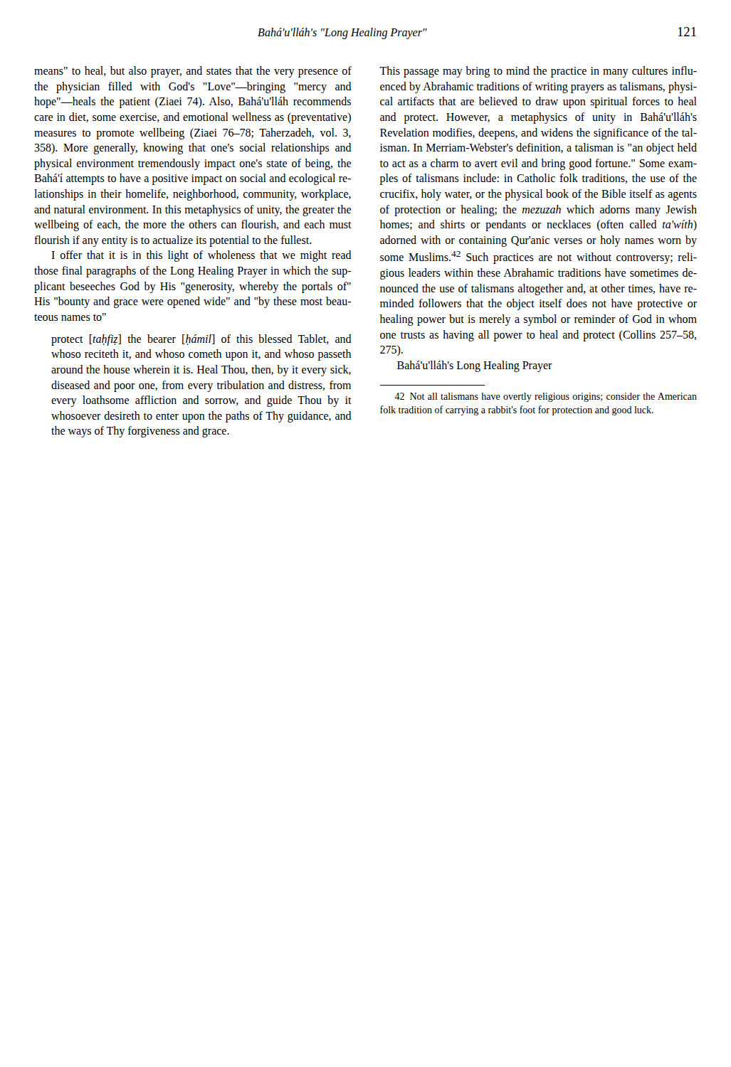Bahá'u'lláh's "Long Healing Prayer"
121
means" to heal, but also prayer, and states that the very presence of the physician filled with God's "Love"—bringing "mercy and hope"—heals the patient (Ziaei 74). Also, Bahá'u'lláh recommends care in diet, some exercise, and emotional wellness as (preventative) measures to promote wellbeing (Ziaei 76–78; Taherzadeh, vol. 3, 358). More generally, knowing that one's social relationships and physical environment tremendously impact one's state of being, the Bahá'í attempts to have a positive impact on social and ecological relationships in their homelife, neighborhood, community, workplace, and natural environment. In this metaphysics of unity, the greater the wellbeing of each, the more the others can flourish, and each must flourish if any entity is to actualize its potential to the fullest.
I offer that it is in this light of wholeness that we might read those final paragraphs of the Long Healing Prayer in which the supplicant beseeches God by His "generosity, whereby the portals of" His "bounty and grace were opened wide" and "by these most beauteous names to"
protect [taḥfiẓ] the bearer [ḥámil] of this blessed Tablet, and whoso reciteth it, and whoso cometh upon it, and whoso passeth around the house wherein it is. Heal Thou, then, by it every sick, diseased and poor one, from every tribulation and distress, from every loathsome affliction and sorrow, and guide Thou by it whosoever desireth to enter upon the paths of Thy guidance, and the ways of Thy forgiveness and grace.
This passage may bring to mind the practice in many cultures influenced by Abrahamic traditions of writing prayers as talismans, physical artifacts that are believed to draw upon spiritual forces to heal and protect. However, a metaphysics of unity in Bahá'u'lláh's Revelation modifies, deepens, and widens the significance of the talisman. In Merriam-Webster's definition, a talisman is "an object held to act as a charm to avert evil and bring good fortune." Some examples of talismans include: in Catholic folk traditions, the use of the crucifix, holy water, or the physical book of the Bible itself as agents of protection or healing; the mezuzah which adorns many Jewish homes; and shirts or pendants or necklaces (often called ta'wíth) adorned with or containing Qur'anic verses or holy names worn by some Muslims.42 Such practices are not without controversy; religious leaders within these Abrahamic traditions have sometimes denounced the use of talismans altogether and, at other times, have reminded followers that the object itself does not have protective or healing power but is merely a symbol or reminder of God in whom one trusts as having all power to heal and protect (Collins 257–58, 275).
Bahá'u'lláh's Long Healing Prayer
42 Not all talismans have overtly religious origins; consider the American folk tradition of carrying a rabbit's foot for protection and good luck.